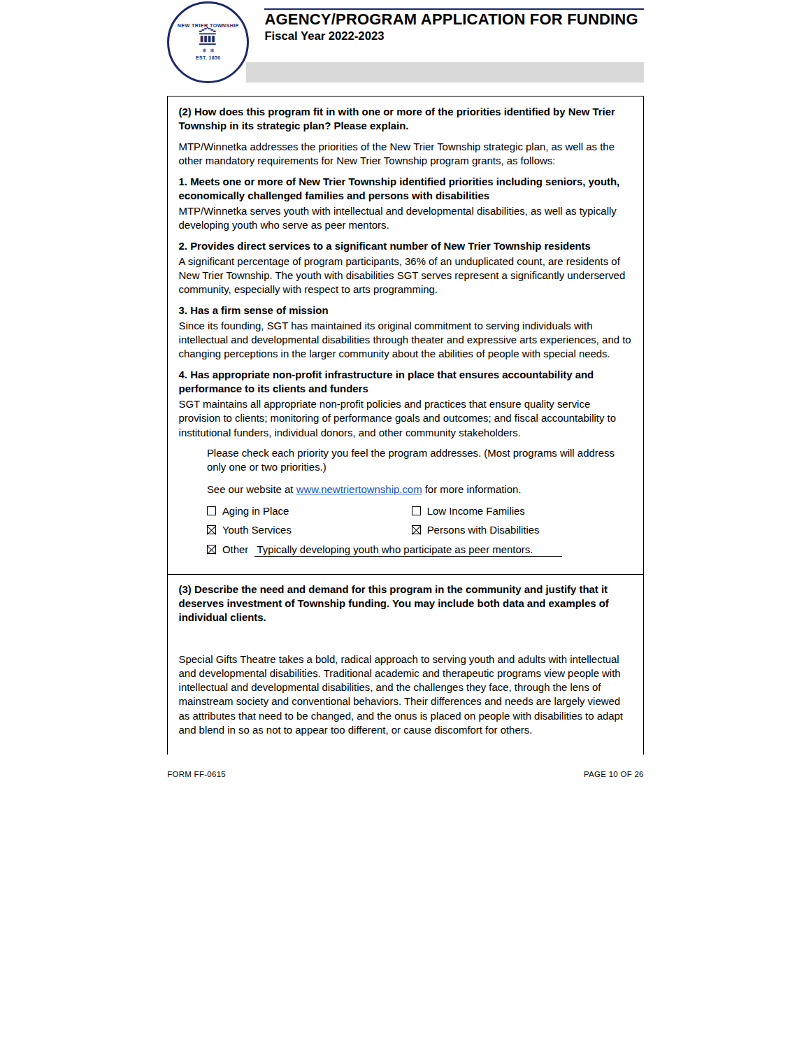NEW TRIER TOWNSHIP
🏛
❄ ❄
EST. 1850
AGENCY/PROGRAM APPLICATION FOR FUNDING
Fiscal Year 2022-2023
(2) How does this program fit in with one or more of the priorities identified by New Trier Township in its strategic plan? Please explain.
MTP/Winnetka addresses the priorities of the New Trier Township strategic plan, as well as the other mandatory requirements for New Trier Township program grants, as follows:
1. Meets one or more of New Trier Township identified priorities including seniors, youth, economically challenged families and persons with disabilities
MTP/Winnetka serves youth with intellectual and developmental disabilities, as well as typically developing youth who serve as peer mentors.
2. Provides direct services to a significant number of New Trier Township residents
A significant percentage of program participants, 36% of an unduplicated count, are residents of New Trier Township. The youth with disabilities SGT serves represent a significantly underserved community, especially with respect to arts programming.
3. Has a firm sense of mission
Since its founding, SGT has maintained its original commitment to serving individuals with intellectual and developmental disabilities through theater and expressive arts experiences, and to changing perceptions in the larger community about the abilities of people with special needs.
4. Has appropriate non-profit infrastructure in place that ensures accountability and performance to its clients and funders
SGT maintains all appropriate non-profit policies and practices that ensure quality service provision to clients; monitoring of performance goals and outcomes; and fiscal accountability to institutional funders, individual donors, and other community stakeholders.
Please check each priority you feel the program addresses. (Most programs will address only one or two priorities.)
See our website at www.newtriertownship.com for more information.
Aging in Place
Low Income Families
Youth Services
Persons with Disabilities
Other Typically developing youth who participate as peer mentors.
(3) Describe the need and demand for this program in the community and justify that it deserves investment of Township funding. You may include both data and examples of individual clients.
Special Gifts Theatre takes a bold, radical approach to serving youth and adults with intellectual and developmental disabilities. Traditional academic and therapeutic programs view people with intellectual and developmental disabilities, and the challenges they face, through the lens of mainstream society and conventional behaviors. Their differences and needs are largely viewed as attributes that need to be changed, and the onus is placed on people with disabilities to adapt and blend in so as not to appear too different, or cause discomfort for others.
FORM FF-0615 PAGE 10 OF 26